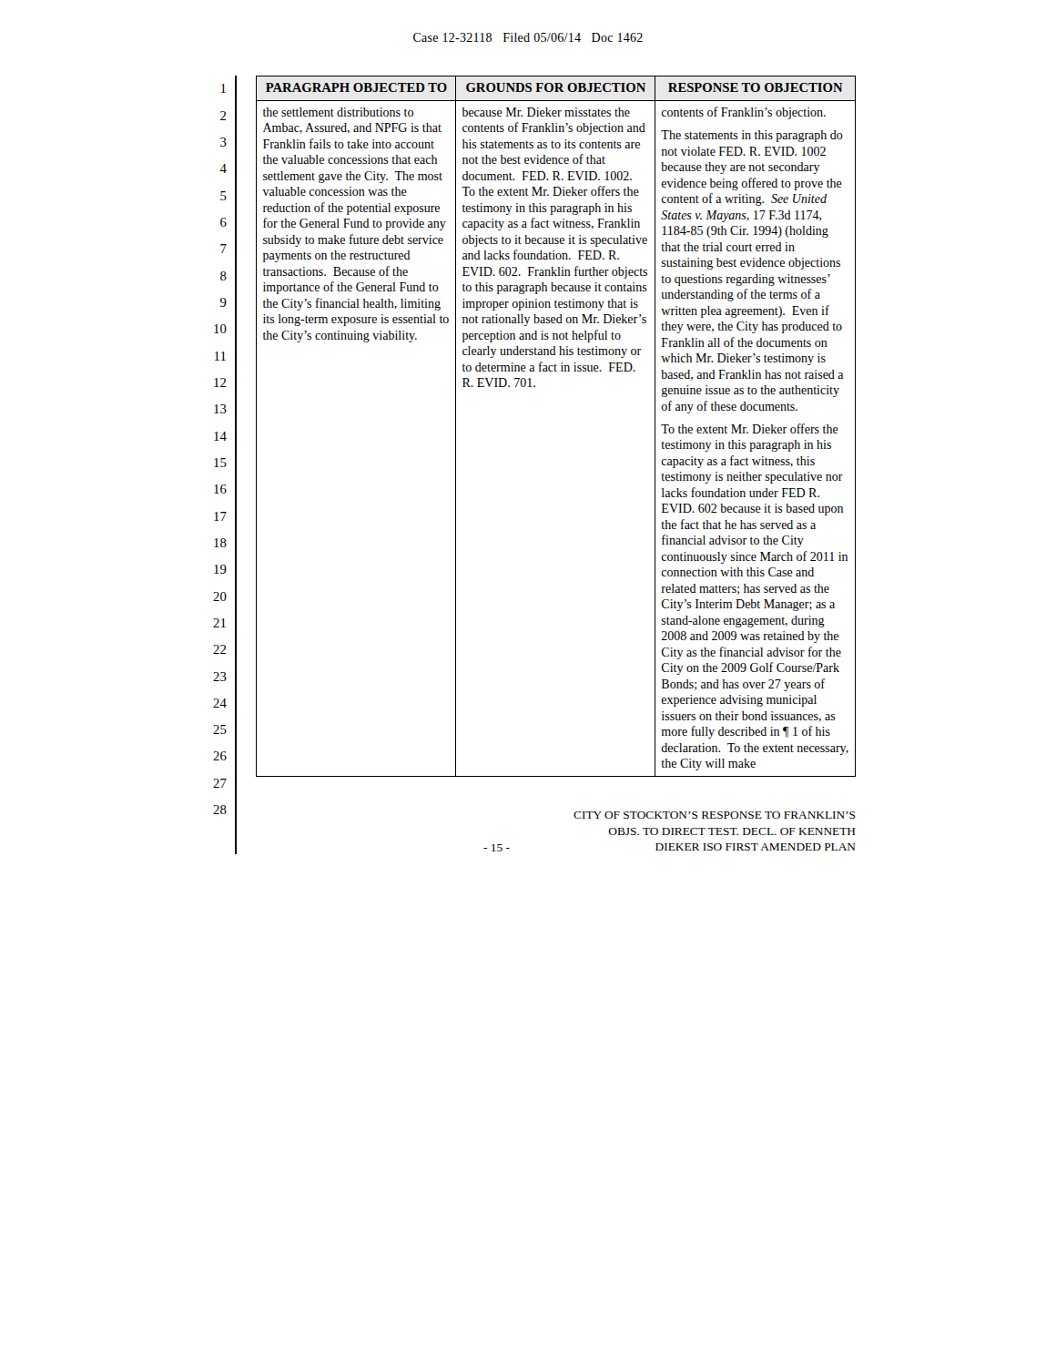Case 12-32118 Filed 05/06/14 Doc 1462
1
2
3
4
5
6
7
8
9
10
11
12
13
14
15
16
17
18
19
20
21
22
23
24
25
26
27
28
| Paragraph Objected To | Grounds for Objection | Response to Objection |
| --- | --- | --- |
| the settlement distributions to Ambac, Assured, and NPFG is that Franklin fails to take into account the valuable concessions that each settlement gave the City. The most valuable concession was the reduction of the potential exposure for the General Fund to provide any subsidy to make future debt service payments on the restructured transactions. Because of the importance of the General Fund to the City’s financial health, limiting its long-term exposure is essential to the City’s continuing viability. | because Mr. Dieker misstates the contents of Franklin’s objection and his statements as to its contents are not the best evidence of that document. FED. R. EVID. 1002. To the extent Mr. Dieker offers the testimony in this paragraph in his capacity as a fact witness, Franklin objects to it because it is speculative and lacks foundation. FED. R. EVID. 602. Franklin further objects to this paragraph because it contains improper opinion testimony that is not rationally based on Mr. Dieker’s perception and is not helpful to clearly understand his testimony or to determine a fact in issue. FED. R. EVID. 701. | contents of Franklin’s objection. The statements in this paragraph do not violate FED. R. EVID. 1002 because they are not secondary evidence being offered to prove the content of a writing. See United States v. Mayans , 17 F.3d 1174, 1184-85 (9th Cir. 1994) (holding that the trial court erred in sustaining best evidence objections to questions regarding witnesses’ understanding of the terms of a written plea agreement). Even if they were, the City has produced to Franklin all of the documents on which Mr. Dieker’s testimony is based, and Franklin has not raised a genuine issue as to the authenticity of any of these documents. To the extent Mr. Dieker offers the testimony in this paragraph in his capacity as a fact witness, this testimony is neither speculative nor lacks foundation under FED R. EVID. 602 because it is based upon the fact that he has served as a financial advisor to the City continuously since March of 2011 in connection with this Case and related matters; has served as the City’s Interim Debt Manager; as a stand-alone engagement, during 2008 and 2009 was retained by the City as the financial advisor for the City on the 2009 Golf Course/Park Bonds; and has over 27 years of experience advising municipal issuers on their bond issuances, as more fully described in ¶ 1 of his declaration. To the extent necessary, the City will make |
- 15 -
City of Stockton’s Response to Franklin’s
Objs. to Direct Test. Decl. of Kenneth
Dieker ISO First Amended Plan